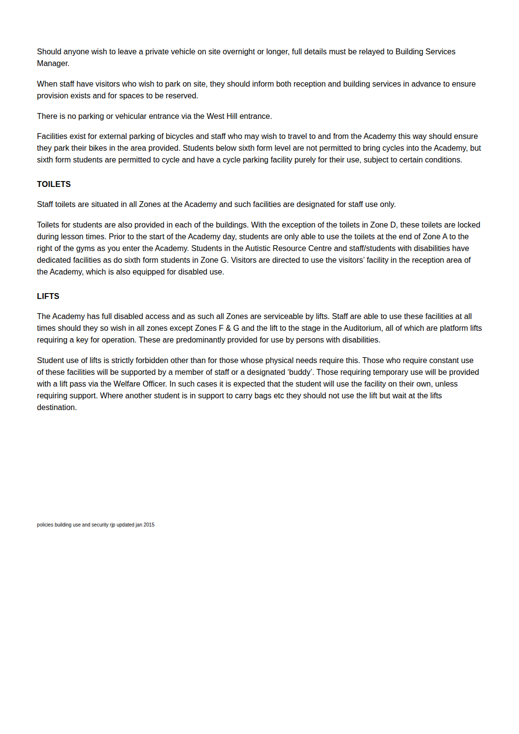Should anyone wish to leave a private vehicle on site overnight or longer, full details must be relayed to Building Services Manager.
When staff have visitors who wish to park on site, they should inform both reception and building services in advance to ensure provision exists and for spaces to be reserved.
There is no parking or vehicular entrance via the West Hill entrance.
Facilities exist for external parking of bicycles and staff who may wish to travel to and from the Academy this way should ensure they park their bikes in the area provided. Students below sixth form level are not permitted to bring cycles into the Academy, but sixth form students are permitted to cycle and have a cycle parking facility purely for their use, subject to certain conditions.
Toilets
Staff toilets are situated in all Zones at the Academy and such facilities are designated for staff use only.
Toilets for students are also provided in each of the buildings. With the exception of the toilets in Zone D, these toilets are locked during lesson times. Prior to the start of the Academy day, students are only able to use the toilets at the end of Zone A to the right of the gyms as you enter the Academy. Students in the Autistic Resource Centre and staff/students with disabilities have dedicated facilities as do sixth form students in Zone G. Visitors are directed to use the visitors’ facility in the reception area of the Academy, which is also equipped for disabled use.
Lifts
The Academy has full disabled access and as such all Zones are serviceable by lifts. Staff are able to use these facilities at all times should they so wish in all zones except Zones F & G and the lift to the stage in the Auditorium, all of which are platform lifts requiring a key for operation. These are predominantly provided for use by persons with disabilities.
Student use of lifts is strictly forbidden other than for those whose physical needs require this. Those who require constant use of these facilities will be supported by a member of staff or a designated ‘buddy’. Those requiring temporary use will be provided with a lift pass via the Welfare Officer. In such cases it is expected that the student will use the facility on their own, unless requiring support. Where another student is in support to carry bags etc they should not use the lift but wait at the lifts destination.
policies building use and security rjp updated jan 2015